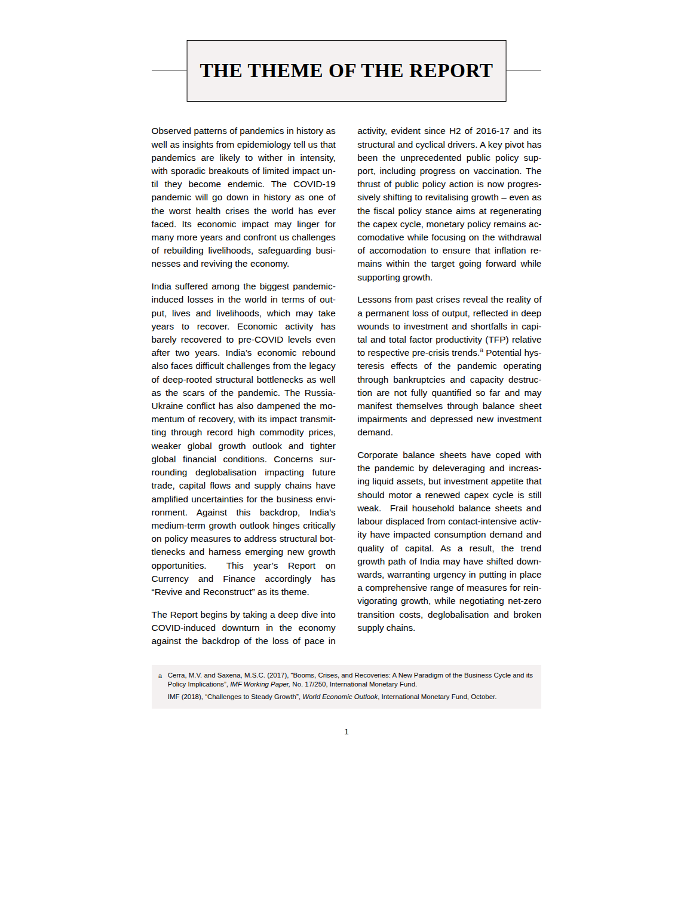THE THEME OF THE REPORT
Observed patterns of pandemics in history as well as insights from epidemiology tell us that pandemics are likely to wither in intensity, with sporadic breakouts of limited impact until they become endemic. The COVID-19 pandemic will go down in history as one of the worst health crises the world has ever faced. Its economic impact may linger for many more years and confront us challenges of rebuilding livelihoods, safeguarding businesses and reviving the economy.
India suffered among the biggest pandemic-induced losses in the world in terms of output, lives and livelihoods, which may take years to recover. Economic activity has barely recovered to pre-COVID levels even after two years. India’s economic rebound also faces difficult challenges from the legacy of deep-rooted structural bottlenecks as well as the scars of the pandemic. The Russia-Ukraine conflict has also dampened the momentum of recovery, with its impact transmitting through record high commodity prices, weaker global growth outlook and tighter global financial conditions. Concerns surrounding deglobalisation impacting future trade, capital flows and supply chains have amplified uncertainties for the business environment. Against this backdrop, India’s medium-term growth outlook hinges critically on policy measures to address structural bottlenecks and harness emerging new growth opportunities. This year’s Report on Currency and Finance accordingly has “Revive and Reconstruct” as its theme.
The Report begins by taking a deep dive into COVID-induced downturn in the economy against the backdrop of the loss of pace in activity, evident since H2 of 2016-17 and its structural and cyclical drivers. A key pivot has been the unprecedented public policy support, including progress on vaccination. The thrust of public policy action is now progressively shifting to revitalising growth – even as the fiscal policy stance aims at regenerating the capex cycle, monetary policy remains accomodative while focusing on the withdrawal of accomodation to ensure that inflation remains within the target going forward while supporting growth.
Lessons from past crises reveal the reality of a permanent loss of output, reflected in deep wounds to investment and shortfalls in capital and total factor productivity (TFP) relative to respective pre-crisis trends.a Potential hysteresis effects of the pandemic operating through bankruptcies and capacity destruction are not fully quantified so far and may manifest themselves through balance sheet impairments and depressed new investment demand.
Corporate balance sheets have coped with the pandemic by deleveraging and increasing liquid assets, but investment appetite that should motor a renewed capex cycle is still weak. Frail household balance sheets and labour displaced from contact-intensive activity have impacted consumption demand and quality of capital. As a result, the trend growth path of India may have shifted downwards, warranting urgency in putting in place a comprehensive range of measures for reinvigorating growth, while negotiating net-zero transition costs, deglobalisation and broken supply chains.
a
Cerra, M.V. and Saxena, M.S.C. (2017), “Booms, Crises, and Recoveries: A New Paradigm of the Business Cycle and its Policy Implications”, IMF Working Paper, No. 17/250, International Monetary Fund.
IMF (2018), “Challenges to Steady Growth”, World Economic Outlook, International Monetary Fund, October.
1